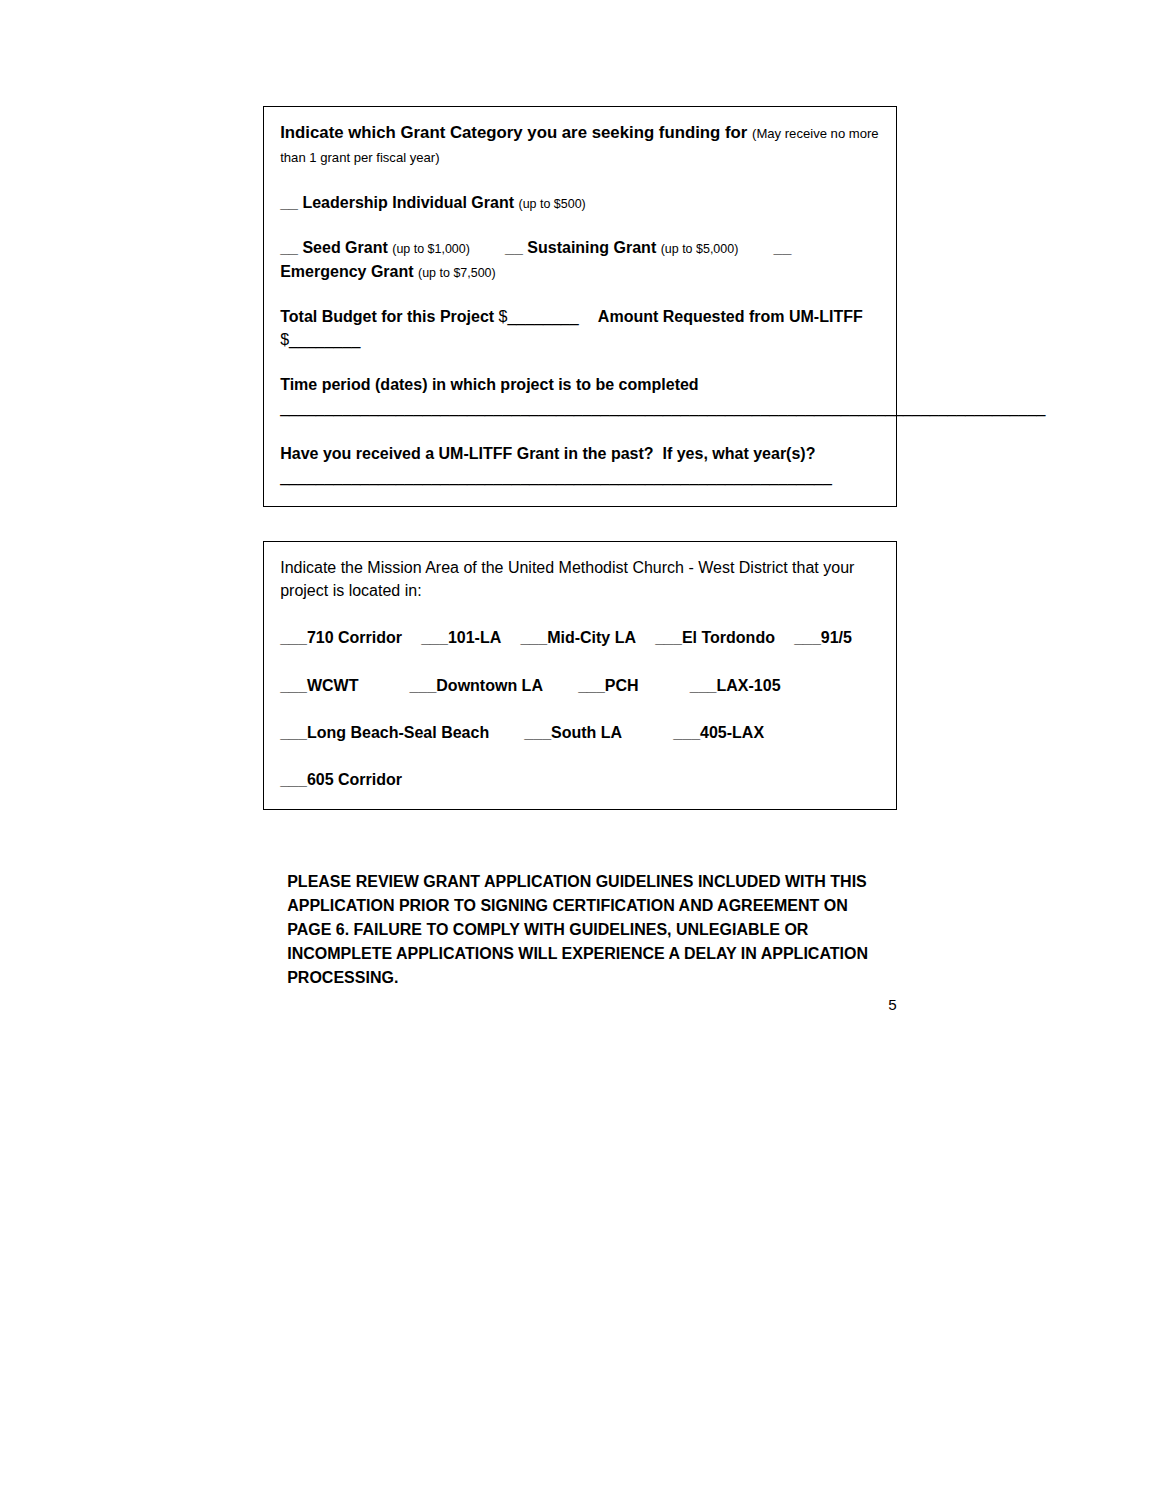Indicate which Grant Category you are seeking funding for (May receive no more than 1 grant per fiscal year)
__ Leadership Individual Grant (up to $500)
__ Seed Grant (up to $1,000) __ Sustaining Grant (up to $5,000) __ Emergency Grant (up to $7,500)
Total Budget for this Project $________ Amount Requested from UM-LITFF $________
Time period (dates) in which project is to be completed
______________________________________________________________________________________
Have you received a UM-LITFF Grant in the past? If yes, what year(s)?
______________________________________________________________
Indicate the Mission Area of the United Methodist Church - West District that your project is located in:
___710 Corridor ___101-LA ___Mid-City LA ___El Tordondo ___91/5
___WCWT ___Downtown LA ___PCH ___LAX-105
___Long Beach-Seal Beach ___South LA ___405-LAX
___605 Corridor
PLEASE REVIEW GRANT APPLICATION GUIDELINES INCLUDED WITH THIS APPLICATION PRIOR TO SIGNING CERTIFICATION AND AGREEMENT ON PAGE 6. FAILURE TO COMPLY WITH GUIDELINES, UNLEGIABLE OR INCOMPLETE APPLICATIONS WILL EXPERIENCE A DELAY IN APPLICATION PROCESSING.
5